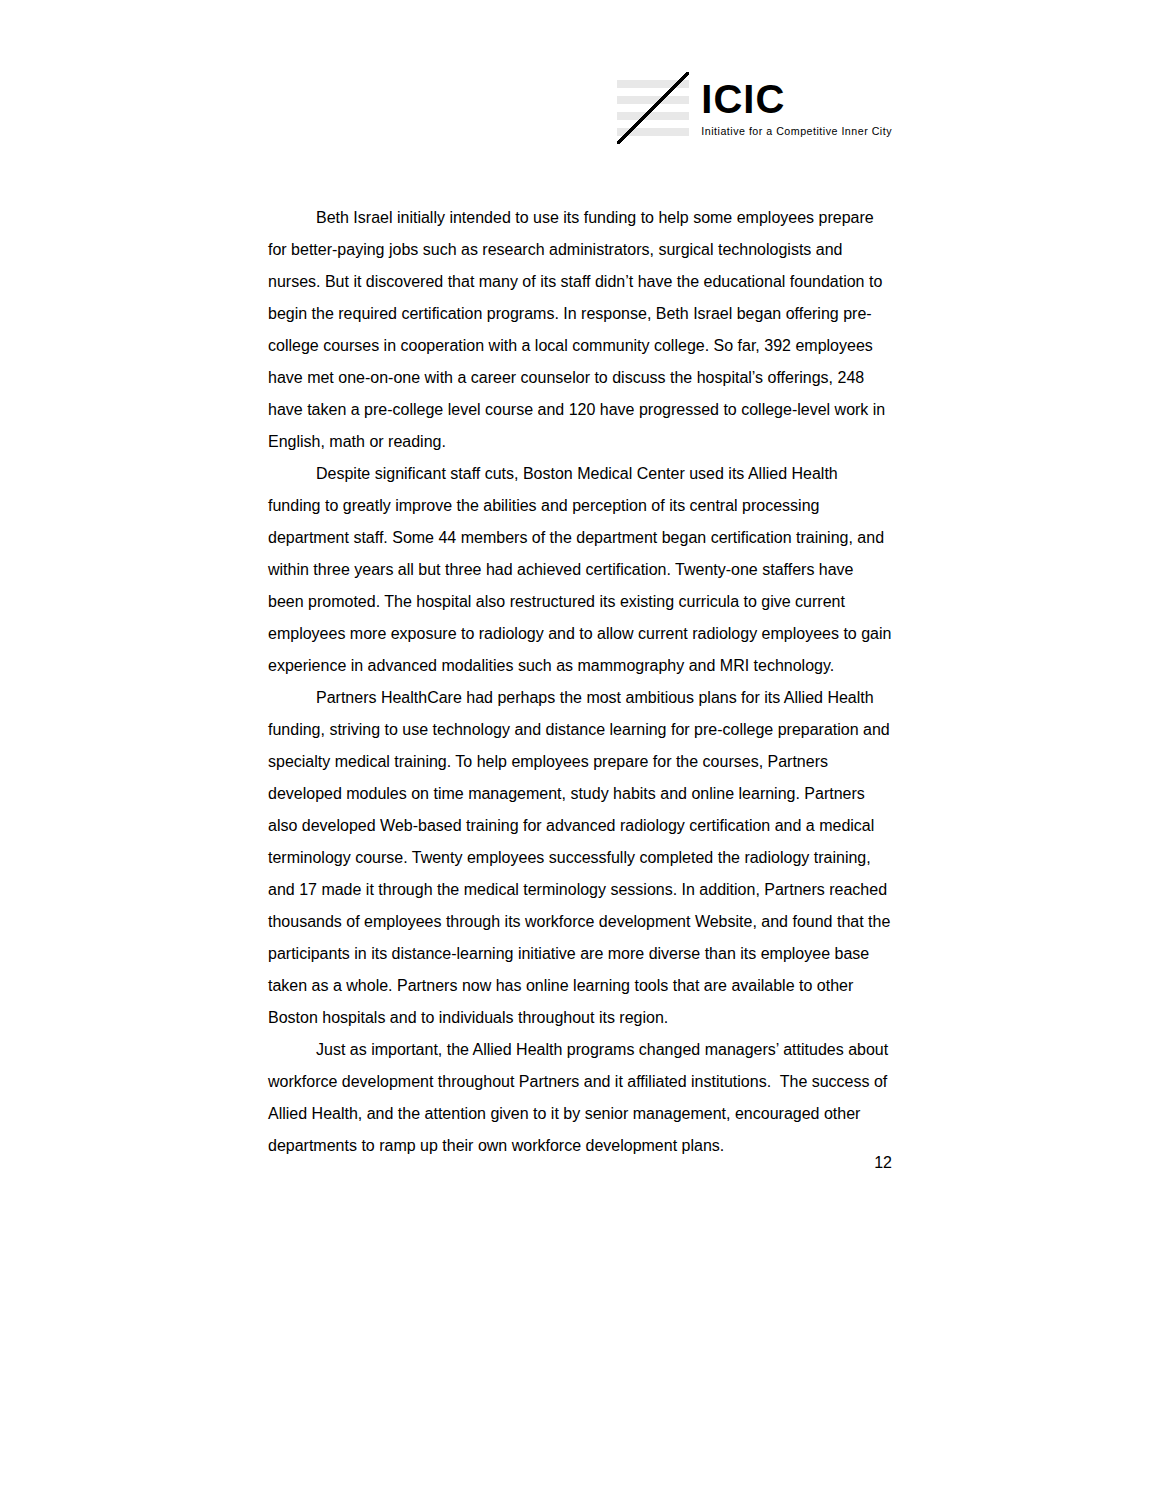ICIC
Initiative for a Competitive Inner City
Beth Israel initially intended to use its funding to help some employees prepare for better-paying jobs such as research administrators, surgical technologists and nurses. But it discovered that many of its staff didn’t have the educational foundation to begin the required certification programs. In response, Beth Israel began offering pre-college courses in cooperation with a local community college. So far, 392 employees have met one-on-one with a career counselor to discuss the hospital’s offerings, 248 have taken a pre-college level course and 120 have progressed to college-level work in English, math or reading.
Despite significant staff cuts, Boston Medical Center used its Allied Health funding to greatly improve the abilities and perception of its central processing department staff. Some 44 members of the department began certification training, and within three years all but three had achieved certification. Twenty-one staffers have been promoted. The hospital also restructured its existing curricula to give current employees more exposure to radiology and to allow current radiology employees to gain experience in advanced modalities such as mammography and MRI technology.
Partners HealthCare had perhaps the most ambitious plans for its Allied Health funding, striving to use technology and distance learning for pre-college preparation and specialty medical training. To help employees prepare for the courses, Partners developed modules on time management, study habits and online learning. Partners also developed Web-based training for advanced radiology certification and a medical terminology course. Twenty employees successfully completed the radiology training, and 17 made it through the medical terminology sessions. In addition, Partners reached thousands of employees through its workforce development Website, and found that the participants in its distance-learning initiative are more diverse than its employee base taken as a whole. Partners now has online learning tools that are available to other Boston hospitals and to individuals throughout its region.
Just as important, the Allied Health programs changed managers’ attitudes about workforce development throughout Partners and it affiliated institutions. The success of Allied Health, and the attention given to it by senior management, encouraged other departments to ramp up their own workforce development plans.
12